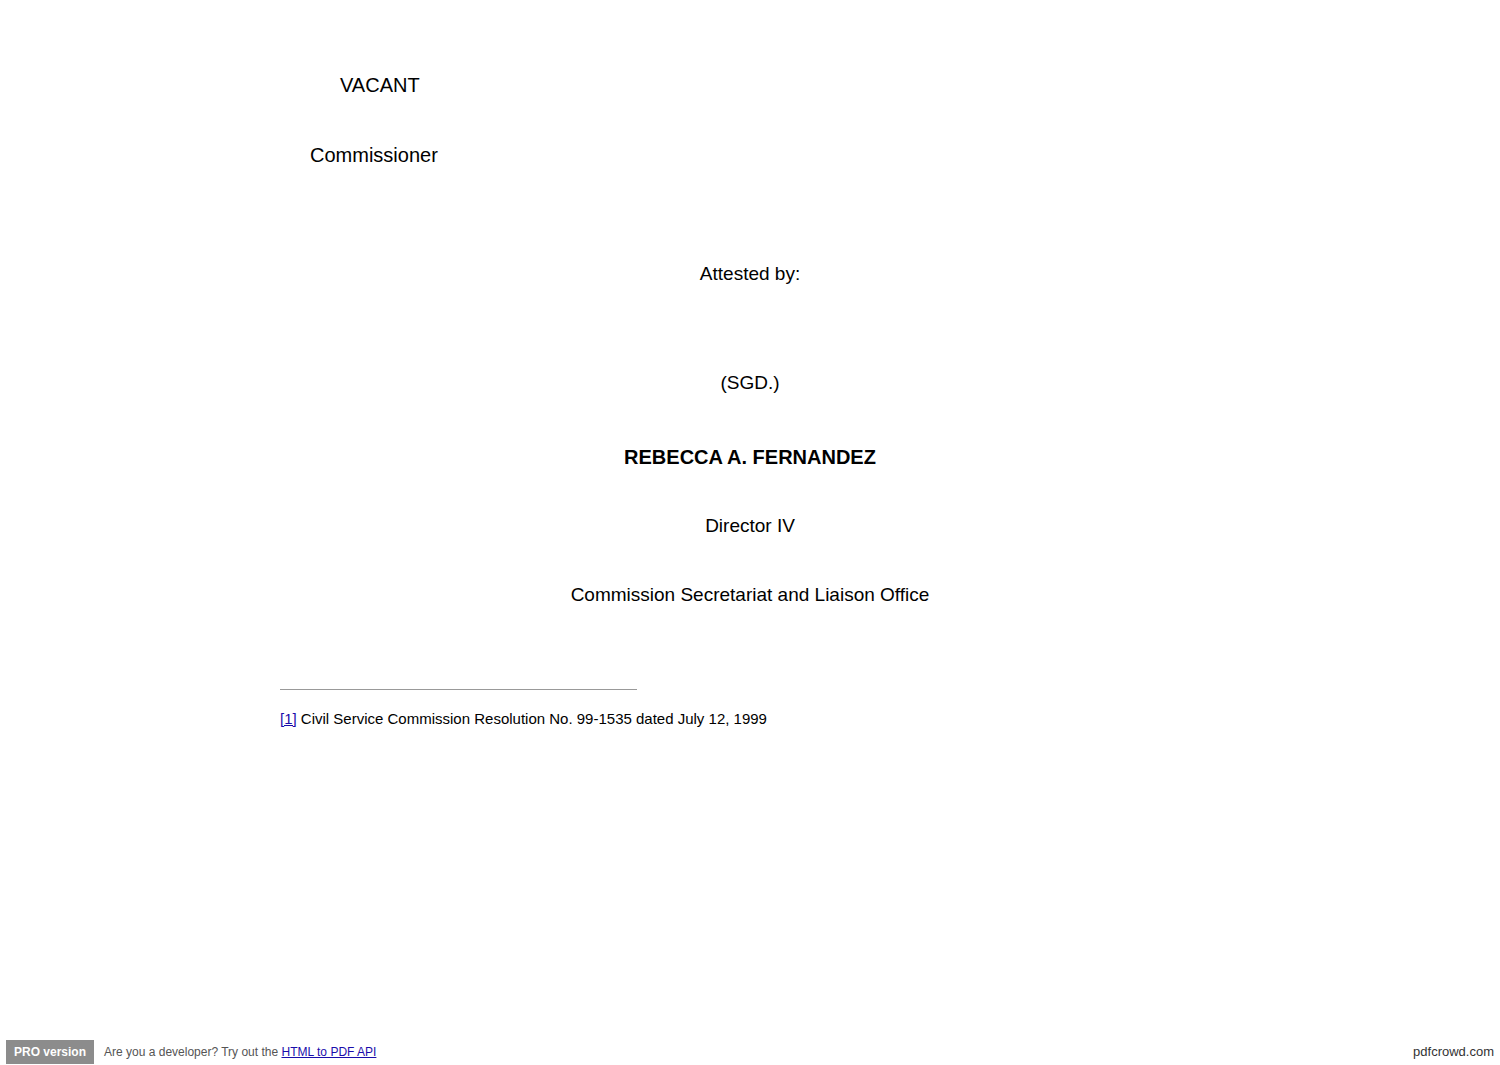VACANT
Commissioner
Attested by:
(SGD.)
REBECCA A. FERNANDEZ
Director IV
Commission Secretariat and Liaison Office
[1] Civil Service Commission Resolution No. 99-1535 dated July 12, 1999
PRO version Are you a developer? Try out the HTML to PDF API
pdfcrowd.com